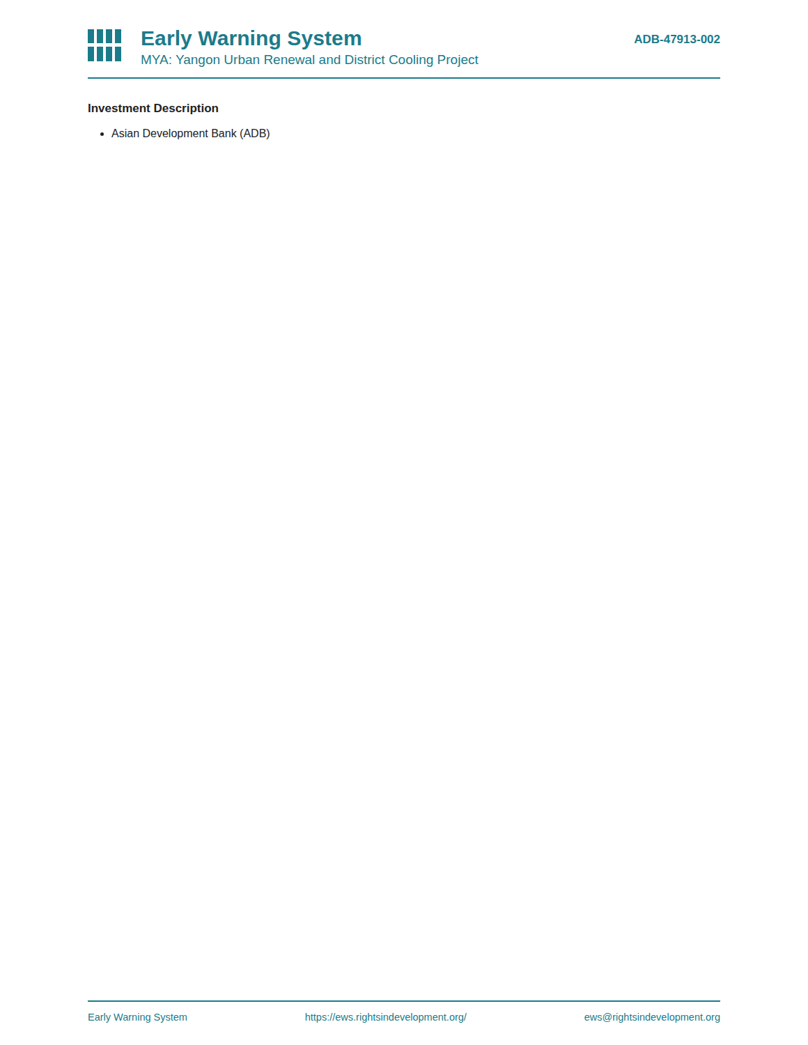Early Warning System
MYA: Yangon Urban Renewal and District Cooling Project
ADB-47913-002
Investment Description
Asian Development Bank (ADB)
Early Warning System https://ews.rightsindevelopment.org/ ews@rightsindevelopment.org